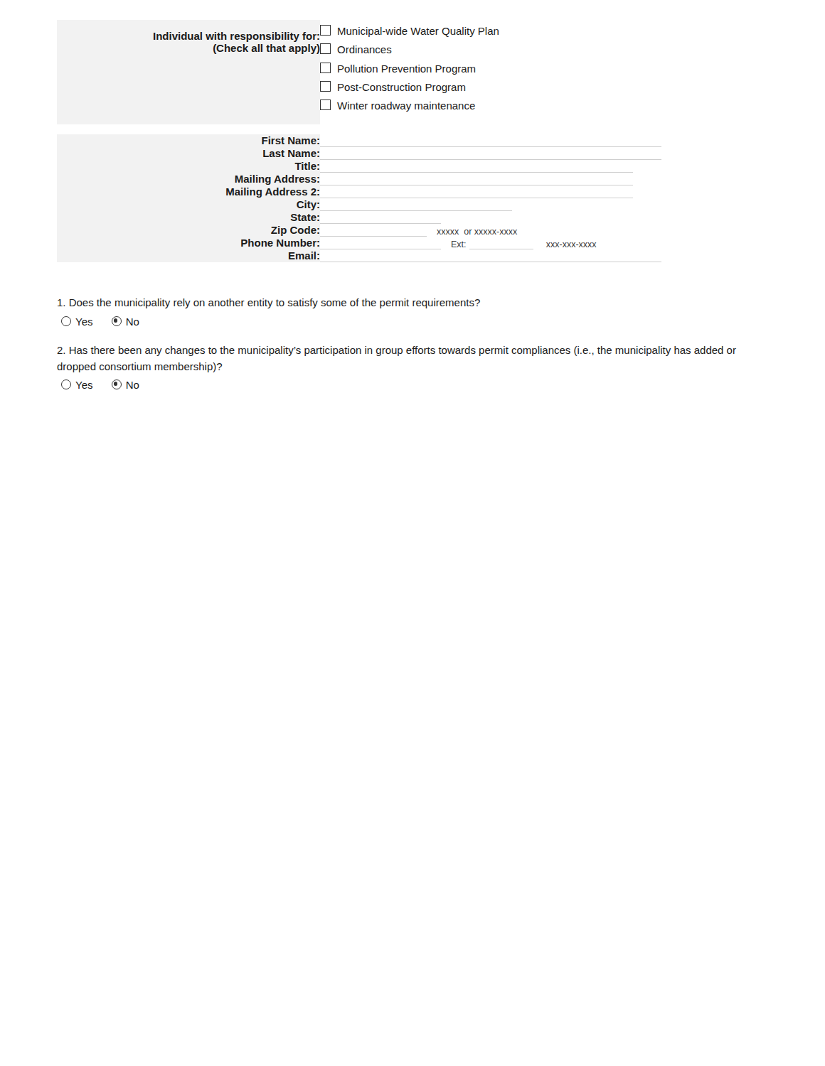| Individual with responsibility for: (Check all that apply) | Municipal-wide Water Quality Plan Ordinances Pollution Prevention Program Post-Construction Program Winter roadway maintenance |
| First Name: | |
| Last Name: | |
| Title: | |
| Mailing Address: | |
| Mailing Address 2: | |
| City: | |
| State: | |
| Zip Code: | xxxxx or xxxxx-xxxx |
| Phone Number: | Ext: xxx-xxx-xxxx |
| Email: | |
1. Does the municipality rely on another entity to satisfy some of the permit requirements?
Yes No
2. Has there been any changes to the municipality’s participation in group efforts towards permit compliances (i.e., the municipality has added or dropped consortium membership)?
Yes No